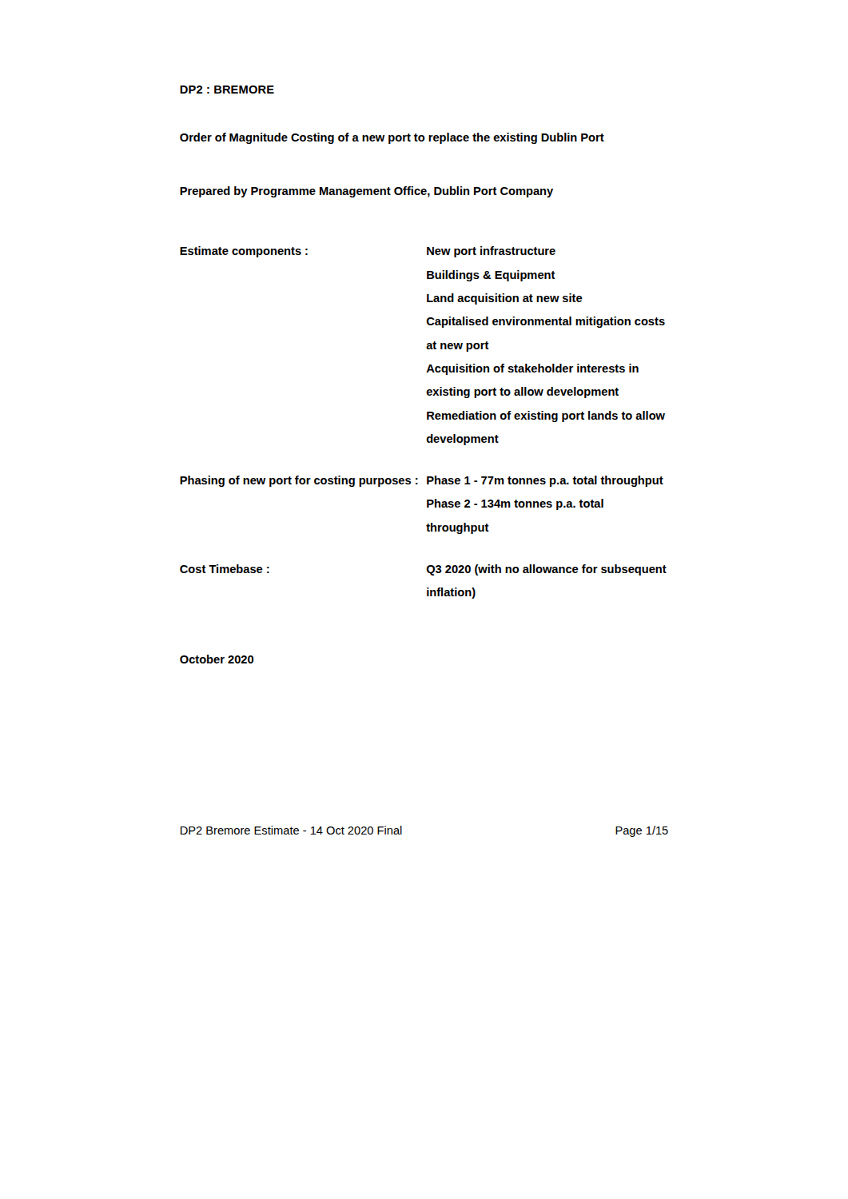DP2 : BREMORE
Order of Magnitude Costing of a new port to replace the existing Dublin Port
Prepared by Programme Management Office, Dublin Port Company
| Estimate components : | New port infrastructure |
| | Buildings & Equipment |
| | Land acquisition at new site |
| | Capitalised environmental mitigation costs at new port |
| | Acquisition of stakeholder interests in existing port to allow development |
| | Remediation of existing port lands to allow development |
| Phasing of new port for costing purposes : | Phase 1 - 77m tonnes p.a. total throughput |
| | Phase 2 - 134m tonnes p.a. total throughput |
| Cost Timebase : | Q3 2020 (with no allowance for subsequent inflation) |
October 2020
DP2 Bremore Estimate - 14 Oct 2020 Final Page 1/15